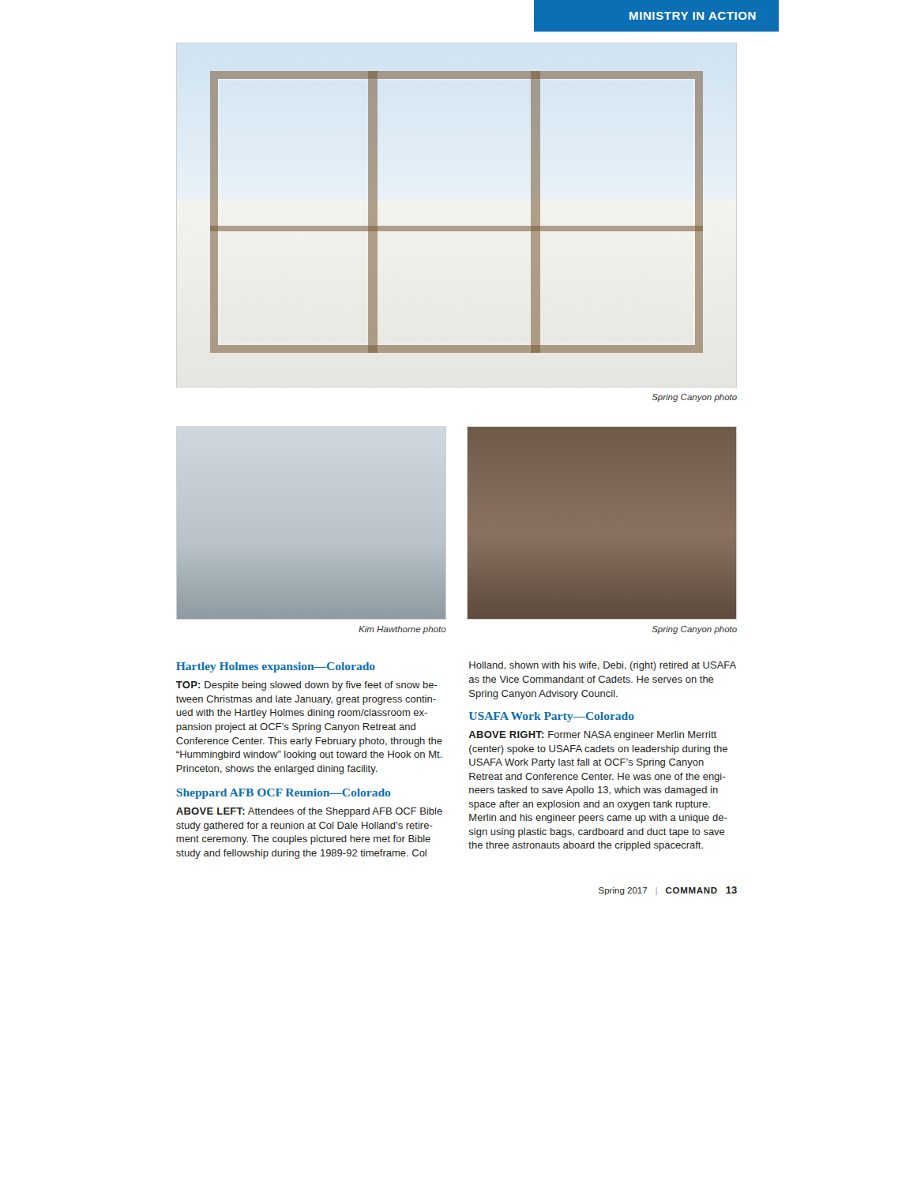MINISTRY IN ACTION
Spring Canyon photo
Kim Hawthorne photo
Spring Canyon photo
Hartley Holmes expansion—Colorado
TOP: Despite being slowed down by five feet of snow between Christmas and late January, great progress continued with the Hartley Holmes dining room/classroom expansion project at OCF’s Spring Canyon Retreat and Conference Center. This early February photo, through the “Hummingbird window” looking out toward the Hook on Mt. Princeton, shows the enlarged dining facility.
Sheppard AFB OCF Reunion—Colorado
ABOVE LEFT: Attendees of the Sheppard AFB OCF Bible study gathered for a reunion at Col Dale Holland’s retirement ceremony. The couples pictured here met for Bible study and fellowship during the 1989-92 timeframe. Col Holland, shown with his wife, Debi, (right) retired at USAFA as the Vice Commandant of Cadets. He serves on the Spring Canyon Advisory Council.
USAFA Work Party—Colorado
ABOVE RIGHT: Former NASA engineer Merlin Merritt (center) spoke to USAFA cadets on leadership during the USAFA Work Party last fall at OCF’s Spring Canyon Retreat and Conference Center. He was one of the engineers tasked to save Apollo 13, which was damaged in space after an explosion and an oxygen tank rupture. Merlin and his engineer peers came up with a unique design using plastic bags, cardboard and duct tape to save the three astronauts aboard the crippled spacecraft.
Spring 2017 | COMMAND 13